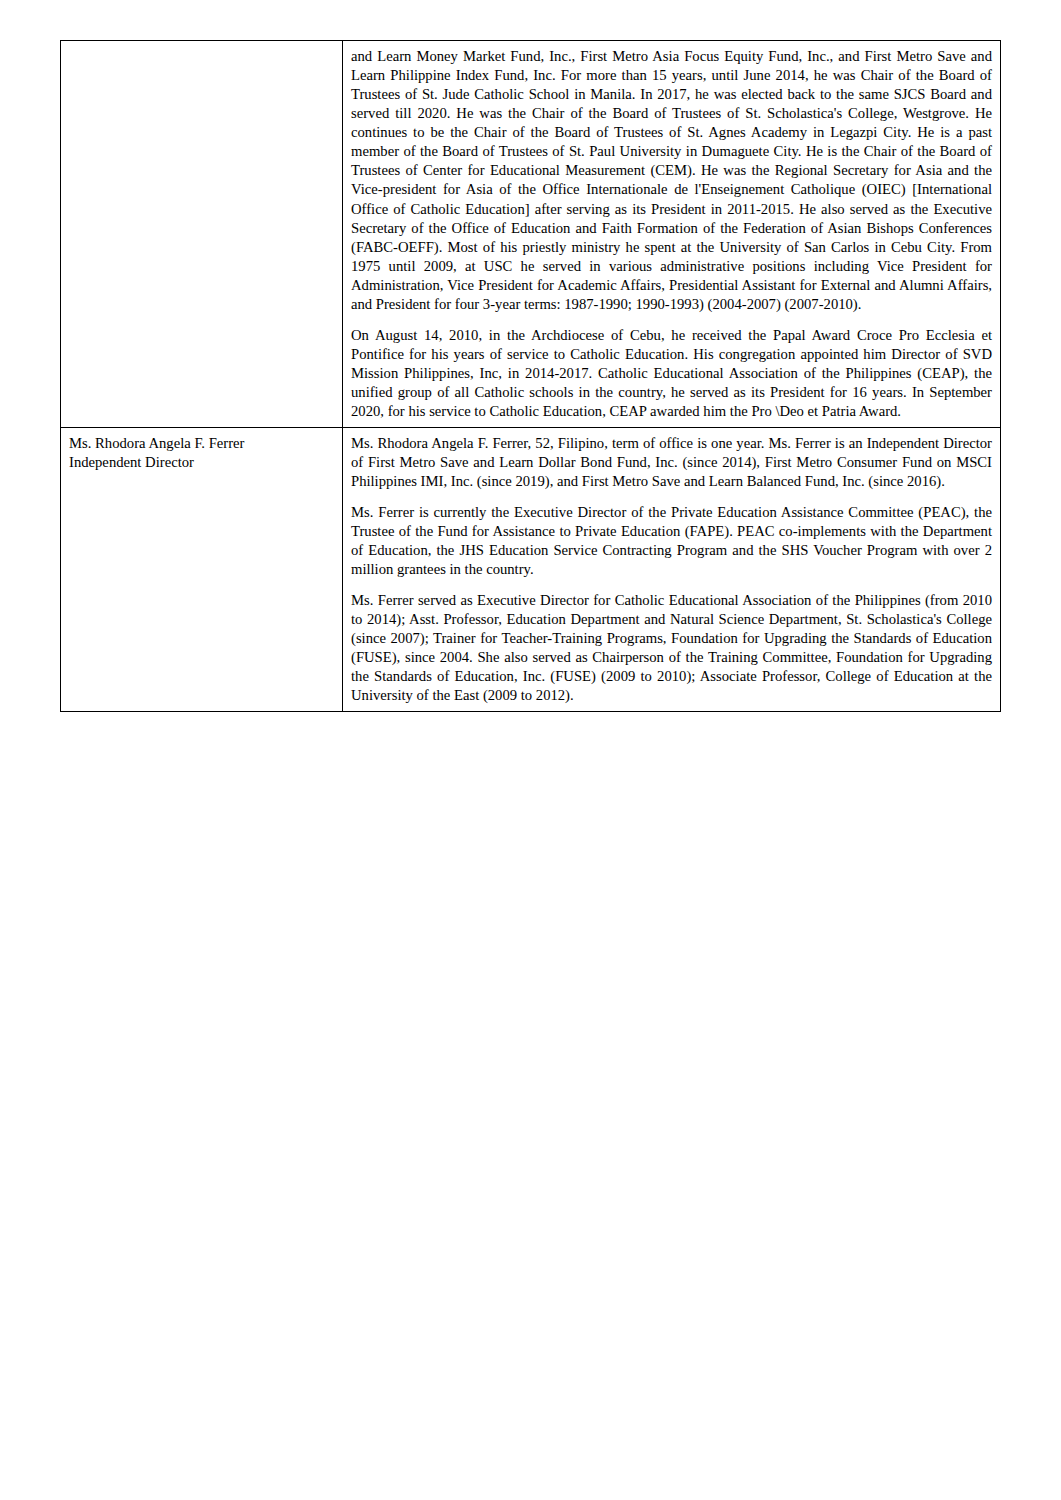| | and Learn Money Market Fund, Inc., First Metro Asia Focus Equity Fund, Inc., and First Metro Save and Learn Philippine Index Fund, Inc. For more than 15 years, until June 2014, he was Chair of the Board of Trustees of St. Jude Catholic School in Manila. In 2017, he was elected back to the same SJCS Board and served till 2020. He was the Chair of the Board of Trustees of St. Scholastica's College, Westgrove. He continues to be the Chair of the Board of Trustees of St. Agnes Academy in Legazpi City. He is a past member of the Board of Trustees of St. Paul University in Dumaguete City. He is the Chair of the Board of Trustees of Center for Educational Measurement (CEM). He was the Regional Secretary for Asia and the Vice-president for Asia of the Office Internationale de l'Enseignement Catholique (OIEC) [International Office of Catholic Education] after serving as its President in 2011-2015. He also served as the Executive Secretary of the Office of Education and Faith Formation of the Federation of Asian Bishops Conferences (FABC-OEFF). Most of his priestly ministry he spent at the University of San Carlos in Cebu City. From 1975 until 2009, at USC he served in various administrative positions including Vice President for Administration, Vice President for Academic Affairs, Presidential Assistant for External and Alumni Affairs, and President for four 3-year terms: 1987-1990; 1990-1993) (2004-2007) (2007-2010). On August 14, 2010, in the Archdiocese of Cebu, he received the Papal Award Croce Pro Ecclesia et Pontifice for his years of service to Catholic Education. His congregation appointed him Director of SVD Mission Philippines, Inc, in 2014-2017. Catholic Educational Association of the Philippines (CEAP), the unified group of all Catholic schools in the country, he served as its President for 16 years. In September 2020, for his service to Catholic Education, CEAP awarded him the Pro \Deo et Patria Award. |
| Ms. Rhodora Angela F. Ferrer Independent Director | Ms. Rhodora Angela F. Ferrer, 52, Filipino, term of office is one year. Ms. Ferrer is an Independent Director of First Metro Save and Learn Dollar Bond Fund, Inc. (since 2014), First Metro Consumer Fund on MSCI Philippines IMI, Inc. (since 2019), and First Metro Save and Learn Balanced Fund, Inc. (since 2016). Ms. Ferrer is currently the Executive Director of the Private Education Assistance Committee (PEAC), the Trustee of the Fund for Assistance to Private Education (FAPE). PEAC co-implements with the Department of Education, the JHS Education Service Contracting Program and the SHS Voucher Program with over 2 million grantees in the country. Ms. Ferrer served as Executive Director for Catholic Educational Association of the Philippines (from 2010 to 2014); Asst. Professor, Education Department and Natural Science Department, St. Scholastica's College (since 2007); Trainer for Teacher-Training Programs, Foundation for Upgrading the Standards of Education (FUSE), since 2004. She also served as Chairperson of the Training Committee, Foundation for Upgrading the Standards of Education, Inc. (FUSE) (2009 to 2010); Associate Professor, College of Education at the University of the East (2009 to 2012). |